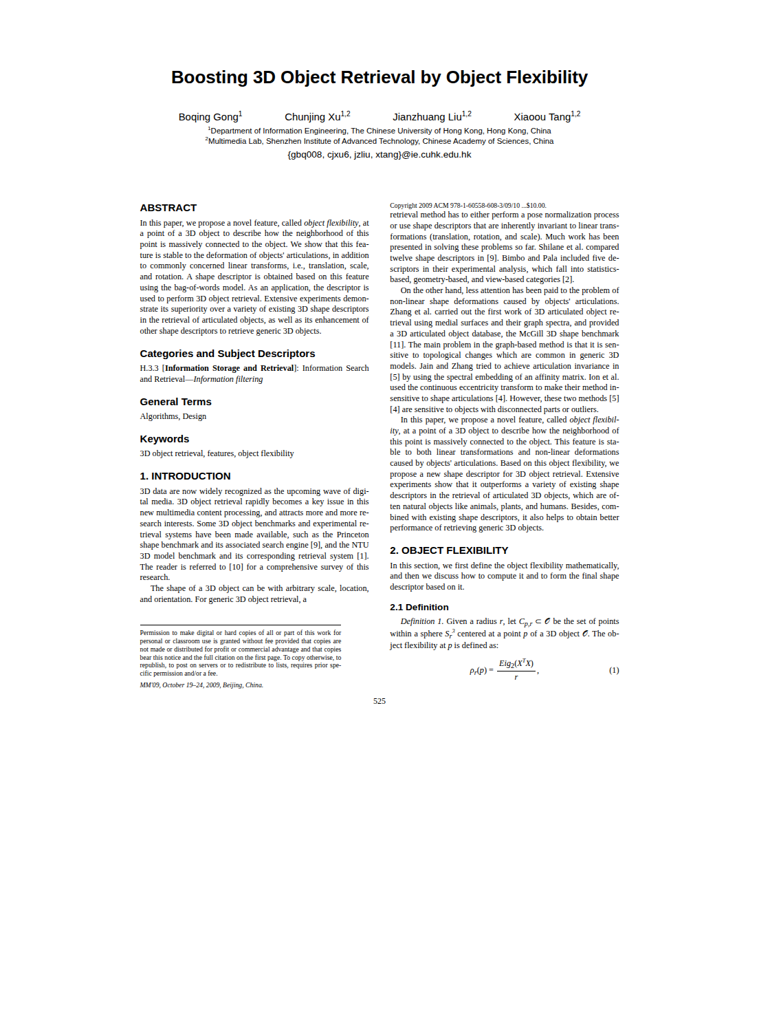Boosting 3D Object Retrieval by Object Flexibility
Boqing Gong1 Chunjing Xu1,2 Jianzhuang Liu1,2 Xiaoou Tang1,2 1Department of Information Engineering, The Chinese University of Hong Kong, Hong Kong, China 2Multimedia Lab, Shenzhen Institute of Advanced Technology, Chinese Academy of Sciences, China {gbq008, cjxu6, jzliu, xtang}@ie.cuhk.edu.hk
ABSTRACT
In this paper, we propose a novel feature, called object flexibility, at a point of a 3D object to describe how the neighborhood of this point is massively connected to the object. We show that this feature is stable to the deformation of objects' articulations, in addition to commonly concerned linear transforms, i.e., translation, scale, and rotation. A shape descriptor is obtained based on this feature using the bag-of-words model. As an application, the descriptor is used to perform 3D object retrieval. Extensive experiments demonstrate its superiority over a variety of existing 3D shape descriptors in the retrieval of articulated objects, as well as its enhancement of other shape descriptors to retrieve generic 3D objects.
Categories and Subject Descriptors
H.3.3 [Information Storage and Retrieval]: Information Search and Retrieval—Information filtering
General Terms
Algorithms, Design
Keywords
3D object retrieval, features, object flexibility
1. INTRODUCTION
3D data are now widely recognized as the upcoming wave of digital media. 3D object retrieval rapidly becomes a key issue in this new multimedia content processing, and attracts more and more research interests. Some 3D object benchmarks and experimental retrieval systems have been made available, such as the Princeton shape benchmark and its associated search engine [9], and the NTU 3D model benchmark and its corresponding retrieval system [1]. The reader is referred to [10] for a comprehensive survey of this research.
The shape of a 3D object can be with arbitrary scale, location, and orientation. For generic 3D object retrieval, a
Permission to make digital or hard copies of all or part of this work for personal or classroom use is granted without fee provided that copies are not made or distributed for profit or commercial advantage and that copies bear this notice and the full citation on the first page. To copy otherwise, to republish, to post on servers or to redistribute to lists, requires prior specific permission and/or a fee.
MM'09, October 19–24, 2009, Beijing, China.
Copyright 2009 ACM 978-1-60558-608-3/09/10 ...$10.00.
retrieval method has to either perform a pose normalization process or use shape descriptors that are inherently invariant to linear transformations (translation, rotation, and scale). Much work has been presented in solving these problems so far. Shilane et al. compared twelve shape descriptors in [9]. Bimbo and Pala included five descriptors in their experimental analysis, which fall into statistics-based, geometry-based, and view-based categories [2].
On the other hand, less attention has been paid to the problem of non-linear shape deformations caused by objects' articulations. Zhang et al. carried out the first work of 3D articulated object retrieval using medial surfaces and their graph spectra, and provided a 3D articulated object database, the McGill 3D shape benchmark [11]. The main problem in the graph-based method is that it is sensitive to topological changes which are common in generic 3D models. Jain and Zhang tried to achieve articulation invariance in [5] by using the spectral embedding of an affinity matrix. Ion et al. used the continuous eccentricity transform to make their method insensitive to shape articulations [4]. However, these two methods [5][4] are sensitive to objects with disconnected parts or outliers.
In this paper, we propose a novel feature, called object flexibility, at a point of a 3D object to describe how the neighborhood of this point is massively connected to the object. This feature is stable to both linear transformations and non-linear deformations caused by objects' articulations. Based on this object flexibility, we propose a new shape descriptor for 3D object retrieval. Extensive experiments show that it outperforms a variety of existing shape descriptors in the retrieval of articulated 3D objects, which are often natural objects like animals, plants, and humans. Besides, combined with existing shape descriptors, it also helps to obtain better performance of retrieving generic 3D objects.
2. OBJECT FLEXIBILITY
In this section, we first define the object flexibility mathematically, and then we discuss how to compute it and to form the final shape descriptor based on it.
2.1 Definition
Definition 1. Given a radius r, let Cp,r ⊂ 𝒪 be the set of points within a sphere Sr3 centered at a point p of a 3D object 𝒪. The object flexibility at p is defined as:
ρr(p) = Eig2(XTX) r, (1)
525